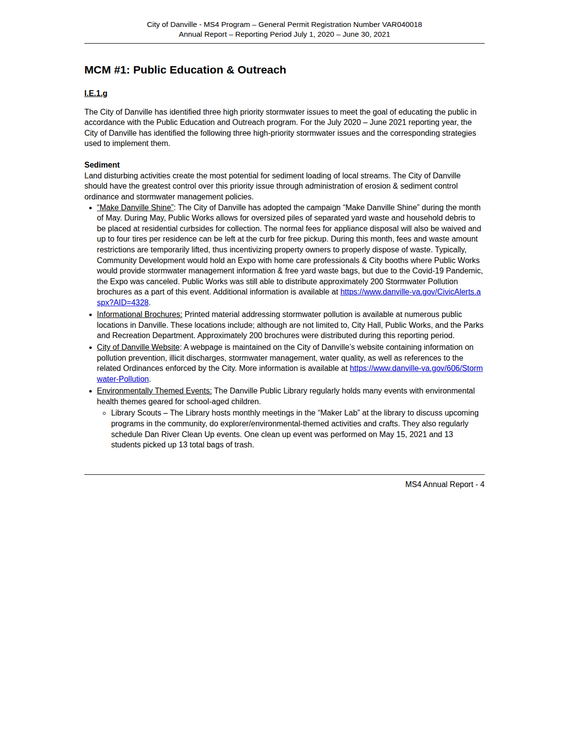City of Danville - MS4 Program – General Permit Registration Number VAR040018
Annual Report – Reporting Period July 1, 2020 – June 30, 2021
MCM #1: Public Education & Outreach
I.E.1.g
The City of Danville has identified three high priority stormwater issues to meet the goal of educating the public in accordance with the Public Education and Outreach program. For the July 2020 – June 2021 reporting year, the City of Danville has identified the following three high-priority stormwater issues and the corresponding strategies used to implement them.
Sediment
Land disturbing activities create the most potential for sediment loading of local streams. The City of Danville should have the greatest control over this priority issue through administration of erosion & sediment control ordinance and stormwater management policies.
“Make Danville Shine”: The City of Danville has adopted the campaign “Make Danville Shine” during the month of May. During May, Public Works allows for oversized piles of separated yard waste and household debris to be placed at residential curbsides for collection. The normal fees for appliance disposal will also be waived and up to four tires per residence can be left at the curb for free pickup. During this month, fees and waste amount restrictions are temporarily lifted, thus incentivizing property owners to properly dispose of waste. Typically, Community Development would hold an Expo with home care professionals & City booths where Public Works would provide stormwater management information & free yard waste bags, but due to the Covid-19 Pandemic, the Expo was canceled. Public Works was still able to distribute approximately 200 Stormwater Pollution brochures as a part of this event. Additional information is available at https://www.danville-va.gov/CivicAlerts.aspx?AID=4328.
Informational Brochures: Printed material addressing stormwater pollution is available at numerous public locations in Danville. These locations include; although are not limited to, City Hall, Public Works, and the Parks and Recreation Department. Approximately 200 brochures were distributed during this reporting period.
City of Danville Website: A webpage is maintained on the City of Danville’s website containing information on pollution prevention, illicit discharges, stormwater management, water quality, as well as references to the related Ordinances enforced by the City. More information is available at https://www.danville-va.gov/606/Stormwater-Pollution.
Environmentally Themed Events: The Danville Public Library regularly holds many events with environmental health themes geared for school-aged children.
Library Scouts – The Library hosts monthly meetings in the “Maker Lab” at the library to discuss upcoming programs in the community, do explorer/environmental-themed activities and crafts. They also regularly schedule Dan River Clean Up events. One clean up event was performed on May 15, 2021 and 13 students picked up 13 total bags of trash.
MS4 Annual Report - 4